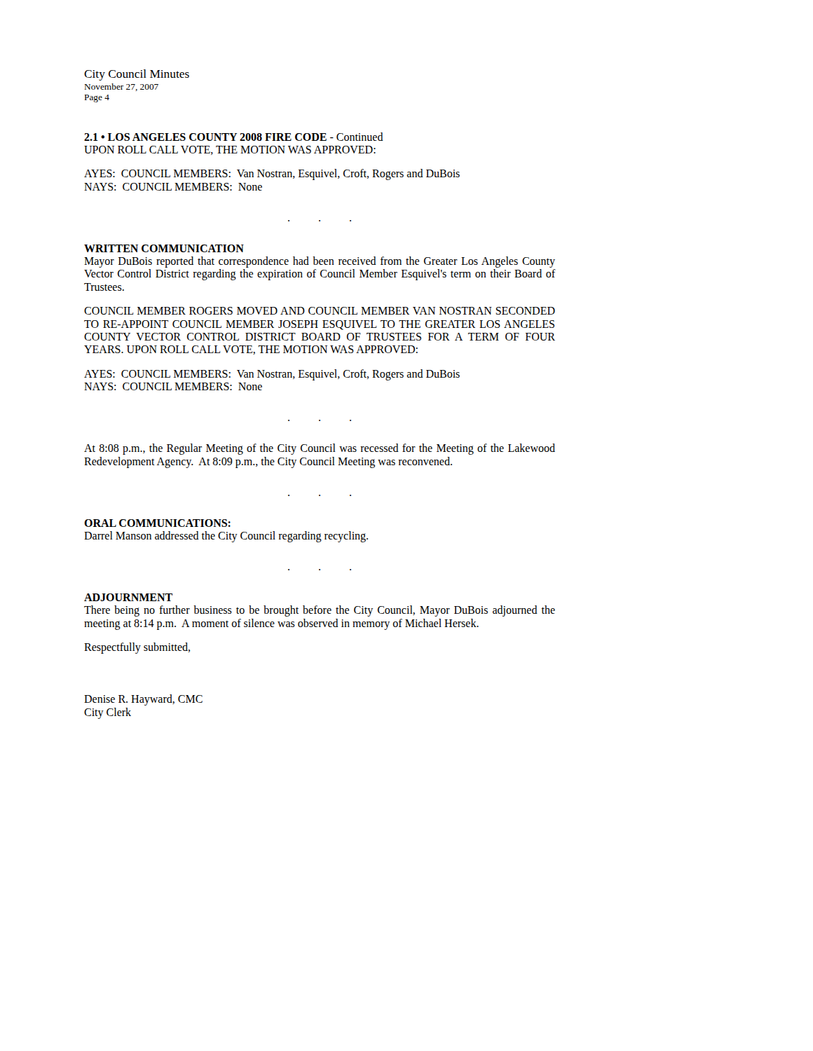City Council Minutes
November 27, 2007
Page 4
2.1 • LOS ANGELES COUNTY 2008 FIRE CODE
- Continued
UPON ROLL CALL VOTE, THE MOTION WAS APPROVED:
AYES: COUNCIL MEMBERS: Van Nostran, Esquivel, Croft, Rogers and DuBois
NAYS: COUNCIL MEMBERS: None
...
WRITTEN COMMUNICATION
Mayor DuBois reported that correspondence had been received from the Greater Los Angeles County Vector Control District regarding the expiration of Council Member Esquivel's term on their Board of Trustees.
COUNCIL MEMBER ROGERS MOVED AND COUNCIL MEMBER VAN NOSTRAN SECONDED TO RE-APPOINT COUNCIL MEMBER JOSEPH ESQUIVEL TO THE GREATER LOS ANGELES COUNTY VECTOR CONTROL DISTRICT BOARD OF TRUSTEES FOR A TERM OF FOUR YEARS. UPON ROLL CALL VOTE, THE MOTION WAS APPROVED:
AYES: COUNCIL MEMBERS: Van Nostran, Esquivel, Croft, Rogers and DuBois
NAYS: COUNCIL MEMBERS: None
...
At 8:08 p.m., the Regular Meeting of the City Council was recessed for the Meeting of the Lakewood Redevelopment Agency. At 8:09 p.m., the City Council Meeting was reconvened.
...
ORAL COMMUNICATIONS:
Darrel Manson addressed the City Council regarding recycling.
...
ADJOURNMENT
There being no further business to be brought before the City Council, Mayor DuBois adjourned the meeting at 8:14 p.m. A moment of silence was observed in memory of Michael Hersek.
Respectfully submitted,
Denise R. Hayward, CMC
City Clerk